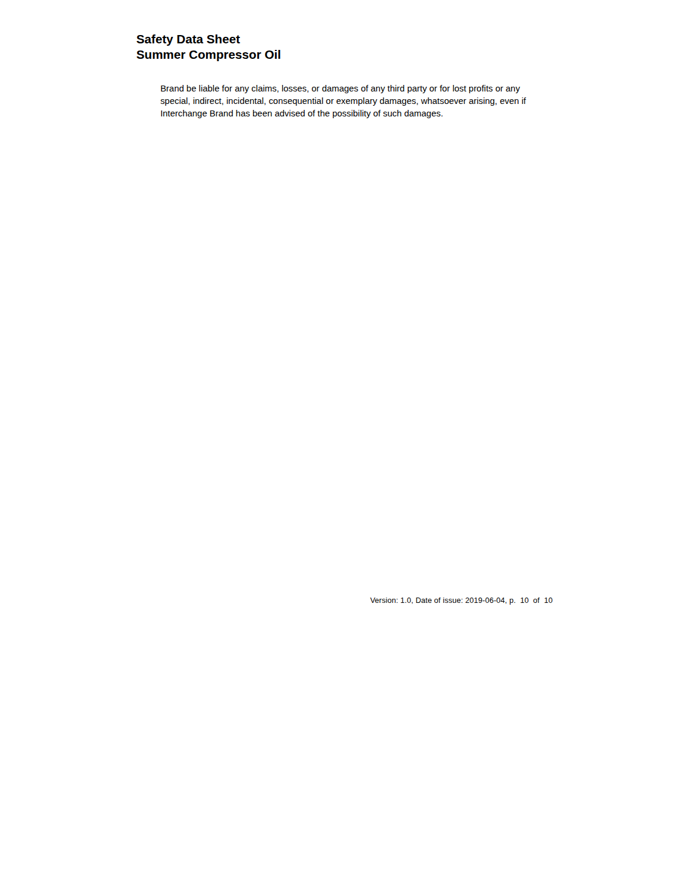Safety Data Sheet Summer Compressor Oil
Brand be liable for any claims, losses, or damages of any third party or for lost profits or any special, indirect, incidental, consequential or exemplary damages, whatsoever arising, even if Interchange Brand has been advised of the possibility of such damages.
Version: 1.0, Date of issue: 2019-06-04, p. 10 of 10